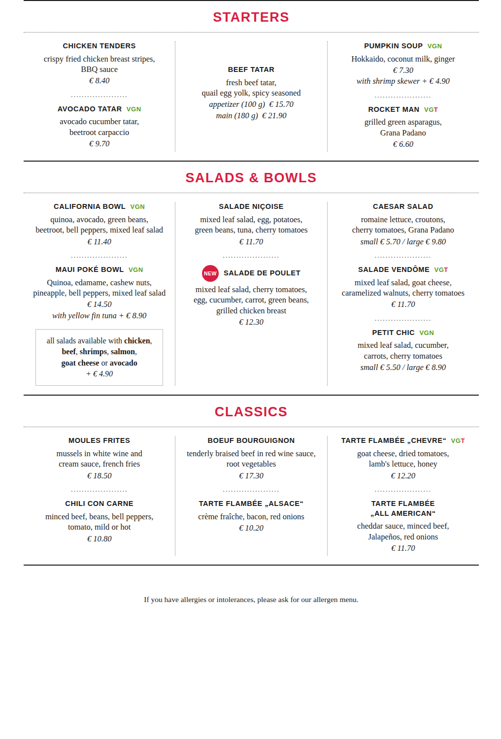STARTERS
CHICKEN TENDERS
crispy fried chicken breast stripes,
BBQ sauce
€ 8.40
.....................
AVOCADO TATAR VGN
avocado cucumber tatar,
beetroot carpaccio
€ 9.70
BEEF TATAR
fresh beef tatar,
quail egg yolk, spicy seasoned
appetizer (100 g) € 15.70
main (180 g) € 21.90
PUMPKIN SOUP VGN
Hokkaido, coconut milk, ginger
€ 7.30
with shrimp skewer + € 4.90
.....................
ROCKET MAN VGT
grilled green asparagus,
Grana Padano
€ 6.60
SALADS & BOWLS
CALIFORNIA BOWL VGN
quinoa, avocado, green beans,
beetroot, bell peppers, mixed leaf salad
€ 11.40
.....................
MAUI POKÉ BOWL VGN
Quinoa, edamame, cashew nuts,
pineapple, bell peppers, mixed leaf salad
€ 14.50
with yellow fin tuna + € 8.90
all salads available with chicken, beef, shrimps, salmon,
goat cheese or avocado
+ € 4.90
SALADE NIÇOISE
mixed leaf salad, egg, potatoes,
green beans, tuna, cherry tomatoes
€ 11.70
.....................
NEW SALADE DE POULET
mixed leaf salad, cherry tomatoes,
egg, cucumber, carrot, green beans,
grilled chicken breast
€ 12.30
CAESAR SALAD
romaine lettuce, croutons,
cherry tomatoes, Grana Padano
small € 5.70 / large € 9.80
.....................
SALADE VENDÔME VGT
mixed leaf salad, goat cheese,
caramelized walnuts, cherry tomatoes
€ 11.70
.....................
PETIT CHIC VGN
mixed leaf salad, cucumber,
carrots, cherry tomatoes
small € 5.50 / large € 8.90
CLASSICS
MOULES FRITES
mussels in white wine and
cream sauce, french fries
€ 18.50
.....................
CHILI CON CARNE
minced beef, beans, bell peppers,
tomato, mild or hot
€ 10.80
BOEUF BOURGUIGNON
tenderly braised beef in red wine sauce,
root vegetables
€ 17.30
.....................
TARTE FLAMBÉE „ALSACE“
crème fraîche, bacon, red onions
€ 10.20
TARTE FLAMBÉE „CHEVRE“ VGT
goat cheese, dried tomatoes,
lamb's lettuce, honey
€ 12.20
.....................
TARTE FLAMBÉE
„ALL AMERICAN“
cheddar sauce, minced beef,
Jalapeños, red onions
€ 11.70
If you have allergies or intolerances, please ask for our allergen menu.